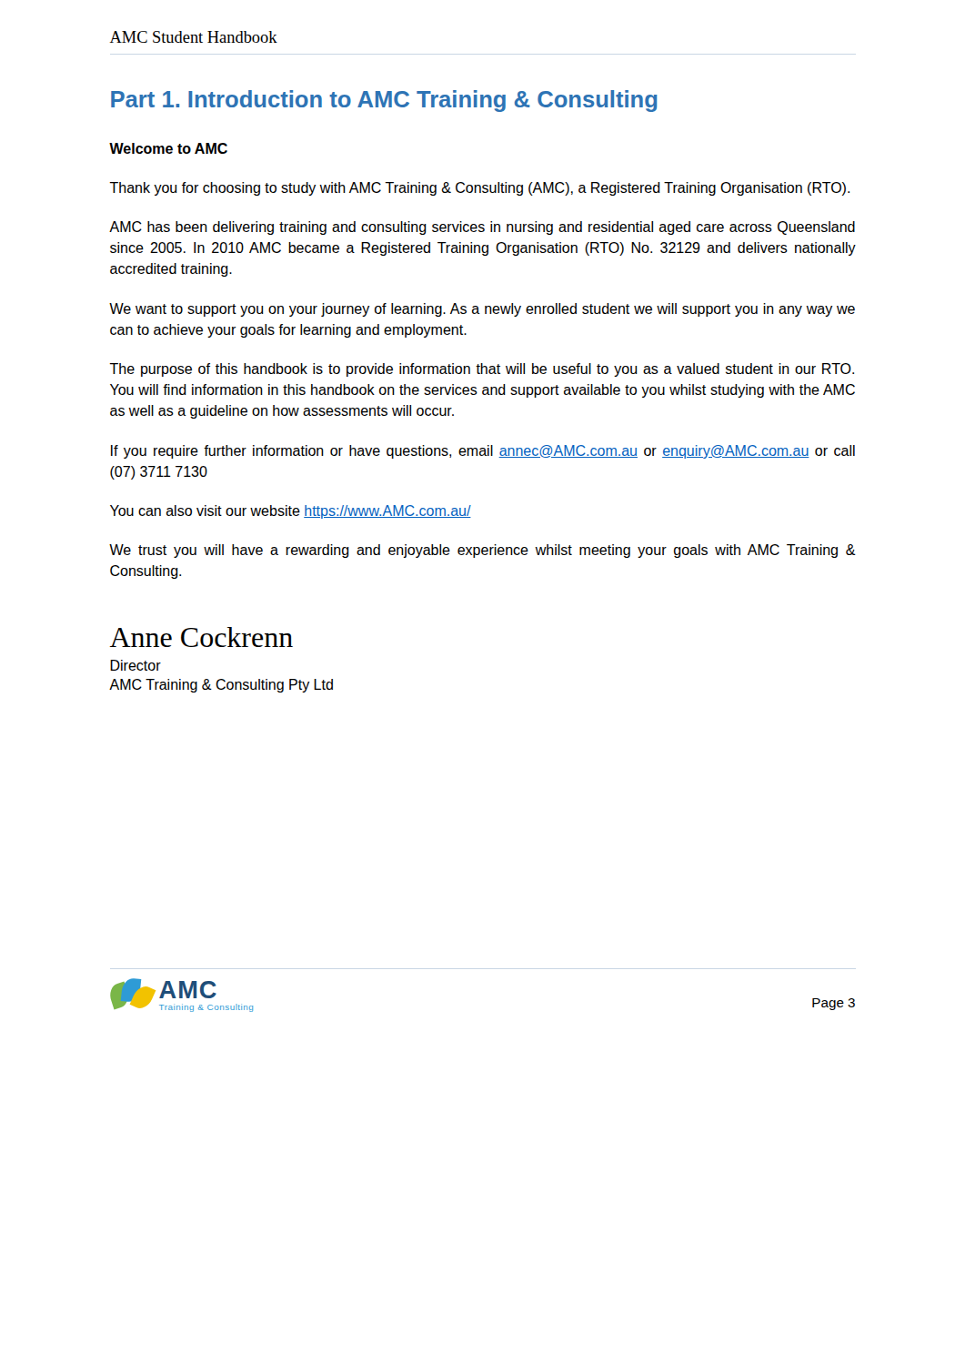AMC Student Handbook
Part 1. Introduction to AMC Training & Consulting
Welcome to AMC
Thank you for choosing to study with AMC Training & Consulting (AMC), a Registered Training Organisation (RTO).
AMC has been delivering training and consulting services in nursing and residential aged care across Queensland since 2005. In 2010 AMC became a Registered Training Organisation (RTO) No. 32129 and delivers nationally accredited training.
We want to support you on your journey of learning. As a newly enrolled student we will support you in any way we can to achieve your goals for learning and employment.
The purpose of this handbook is to provide information that will be useful to you as a valued student in our RTO. You will find information in this handbook on the services and support available to you whilst studying with the AMC as well as a guideline on how assessments will occur.
If you require further information or have questions, email annec@AMC.com.au or enquiry@AMC.com.au or call (07) 3711 7130
You can also visit our website https://www.AMC.com.au/
We trust you will have a rewarding and enjoyable experience whilst meeting your goals with AMC Training & Consulting.
Anne Cockrenn
Director
AMC Training & Consulting Pty Ltd
AMC
Training & Consulting
Page 3